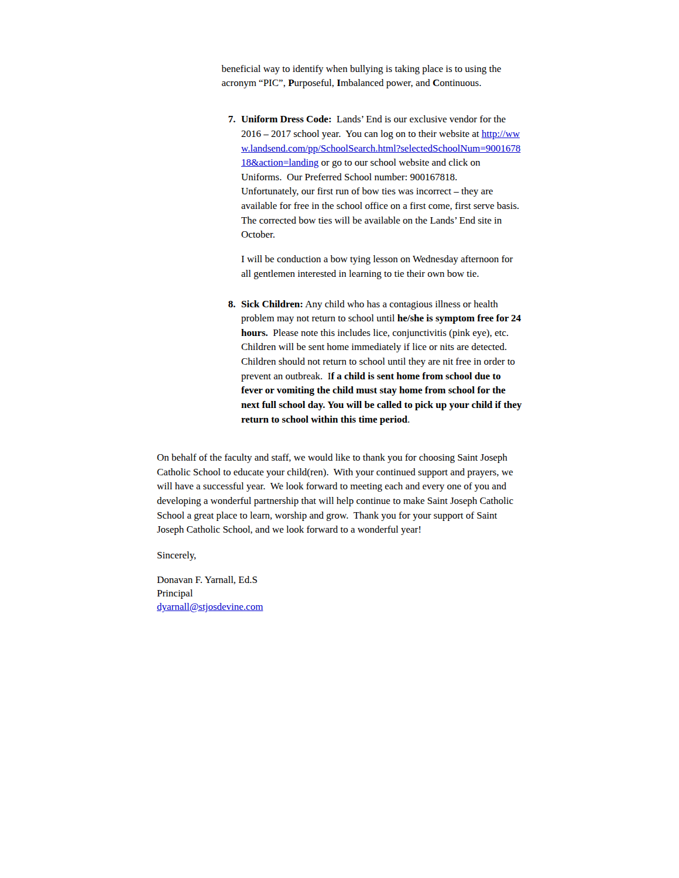beneficial way to identify when bullying is taking place is to using the acronym “PIC”, Purposeful, Imbalanced power, and Continuous.
7.
Uniform Dress Code: Lands’ End is our exclusive vendor for the 2016 – 2017 school year. You can log on to their website at http://www.landsend.com/pp/SchoolSearch.html?selectedSchoolNum=900167818&action=landing or go to our school website and click on Uniforms. Our Preferred School number: 900167818.
Unfortunately, our first run of bow ties was incorrect – they are available for free in the school office on a first come, first serve basis. The corrected bow ties will be available on the Lands’ End site in October.
I will be conduction a bow tying lesson on Wednesday afternoon for all gentlemen interested in learning to tie their own bow tie.
8.
Sick Children: Any child who has a contagious illness or health problem may not return to school until he/she is symptom free for 24 hours. Please note this includes lice, conjunctivitis (pink eye), etc. Children will be sent home immediately if lice or nits are detected. Children should not return to school until they are nit free in order to prevent an outbreak. If a child is sent home from school due to fever or vomiting the child must stay home from school for the next full school day. You will be called to pick up your child if they return to school within this time period.
On behalf of the faculty and staff, we would like to thank you for choosing Saint Joseph Catholic School to educate your child(ren). With your continued support and prayers, we will have a successful year. We look forward to meeting each and every one of you and developing a wonderful partnership that will help continue to make Saint Joseph Catholic School a great place to learn, worship and grow. Thank you for your support of Saint Joseph Catholic School, and we look forward to a wonderful year!
Sincerely,
Donavan F. Yarnall, Ed.S
Principal
dyarnall@stjosdevine.com